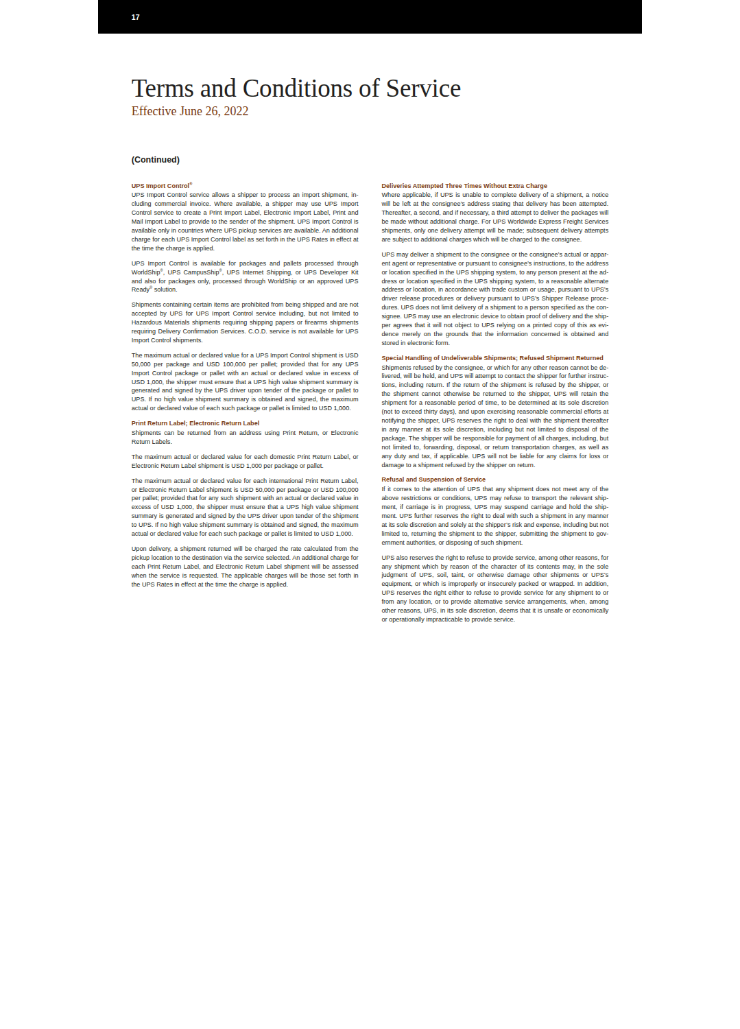17
Terms and Conditions of Service
Effective June 26, 2022
(Continued)
UPS Import Control®
UPS Import Control service allows a shipper to process an import shipment, including commercial invoice. Where available, a shipper may use UPS Import Control service to create a Print Import Label, Electronic Import Label, Print and Mail Import Label to provide to the sender of the shipment. UPS Import Control is available only in countries where UPS pickup services are available. An additional charge for each UPS Import Control label as set forth in the UPS Rates in effect at the time the charge is applied.
UPS Import Control is available for packages and pallets processed through WorldShip®, UPS CampusShip®, UPS Internet Shipping, or UPS Developer Kit and also for packages only, processed through WorldShip or an approved UPS Ready® solution.
Shipments containing certain items are prohibited from being shipped and are not accepted by UPS for UPS Import Control service including, but not limited to Hazardous Materials shipments requiring shipping papers or firearms shipments requiring Delivery Confirmation Services. C.O.D. service is not available for UPS Import Control shipments.
The maximum actual or declared value for a UPS Import Control shipment is USD 50,000 per package and USD 100,000 per pallet; provided that for any UPS Import Control package or pallet with an actual or declared value in excess of USD 1,000, the shipper must ensure that a UPS high value shipment summary is generated and signed by the UPS driver upon tender of the package or pallet to UPS. If no high value shipment summary is obtained and signed, the maximum actual or declared value of each such package or pallet is limited to USD 1,000.
Print Return Label; Electronic Return Label
Shipments can be returned from an address using Print Return, or Electronic Return Labels.
The maximum actual or declared value for each domestic Print Return Label, or Electronic Return Label shipment is USD 1,000 per package or pallet.
The maximum actual or declared value for each international Print Return Label, or Electronic Return Label shipment is USD 50,000 per package or USD 100,000 per pallet; provided that for any such shipment with an actual or declared value in excess of USD 1,000, the shipper must ensure that a UPS high value shipment summary is generated and signed by the UPS driver upon tender of the shipment to UPS. If no high value shipment summary is obtained and signed, the maximum actual or declared value for each such package or pallet is limited to USD 1,000.
Upon delivery, a shipment returned will be charged the rate calculated from the pickup location to the destination via the service selected. An additional charge for each Print Return Label, and Electronic Return Label shipment will be assessed when the service is requested. The applicable charges will be those set forth in the UPS Rates in effect at the time the charge is applied.
Deliveries Attempted Three Times Without Extra Charge
Where applicable, if UPS is unable to complete delivery of a shipment, a notice will be left at the consignee’s address stating that delivery has been attempted. Thereafter, a second, and if necessary, a third attempt to deliver the packages will be made without additional charge. For UPS Worldwide Express Freight Services shipments, only one delivery attempt will be made; subsequent delivery attempts are subject to additional charges which will be charged to the consignee.
UPS may deliver a shipment to the consignee or the consignee’s actual or apparent agent or representative or pursuant to consignee’s instructions, to the address or location specified in the UPS shipping system, to any person present at the address or location specified in the UPS shipping system, to a reasonable alternate address or location, in accordance with trade custom or usage, pursuant to UPS’s driver release procedures or delivery pursuant to UPS’s Shipper Release procedures. UPS does not limit delivery of a shipment to a person specified as the consignee. UPS may use an electronic device to obtain proof of delivery and the shipper agrees that it will not object to UPS relying on a printed copy of this as evidence merely on the grounds that the information concerned is obtained and stored in electronic form.
Special Handling of Undeliverable Shipments; Refused Shipment Returned
Shipments refused by the consignee, or which for any other reason cannot be delivered, will be held, and UPS will attempt to contact the shipper for further instructions, including return. If the return of the shipment is refused by the shipper, or the shipment cannot otherwise be returned to the shipper, UPS will retain the shipment for a reasonable period of time, to be determined at its sole discretion (not to exceed thirty days), and upon exercising reasonable commercial efforts at notifying the shipper, UPS reserves the right to deal with the shipment thereafter in any manner at its sole discretion, including but not limited to disposal of the package. The shipper will be responsible for payment of all charges, including, but not limited to, forwarding, disposal, or return transportation charges, as well as any duty and tax, if applicable. UPS will not be liable for any claims for loss or damage to a shipment refused by the shipper on return.
Refusal and Suspension of Service
If it comes to the attention of UPS that any shipment does not meet any of the above restrictions or conditions, UPS may refuse to transport the relevant shipment, if carriage is in progress, UPS may suspend carriage and hold the shipment. UPS further reserves the right to deal with such a shipment in any manner at its sole discretion and solely at the shipper’s risk and expense, including but not limited to, returning the shipment to the shipper, submitting the shipment to government authorities, or disposing of such shipment.
UPS also reserves the right to refuse to provide service, among other reasons, for any shipment which by reason of the character of its contents may, in the sole judgment of UPS, soil, taint, or otherwise damage other shipments or UPS’s equipment, or which is improperly or insecurely packed or wrapped. In addition, UPS reserves the right either to refuse to provide service for any shipment to or from any location, or to provide alternative service arrangements, when, among other reasons, UPS, in its sole discretion, deems that it is unsafe or economically or operationally impracticable to provide service.